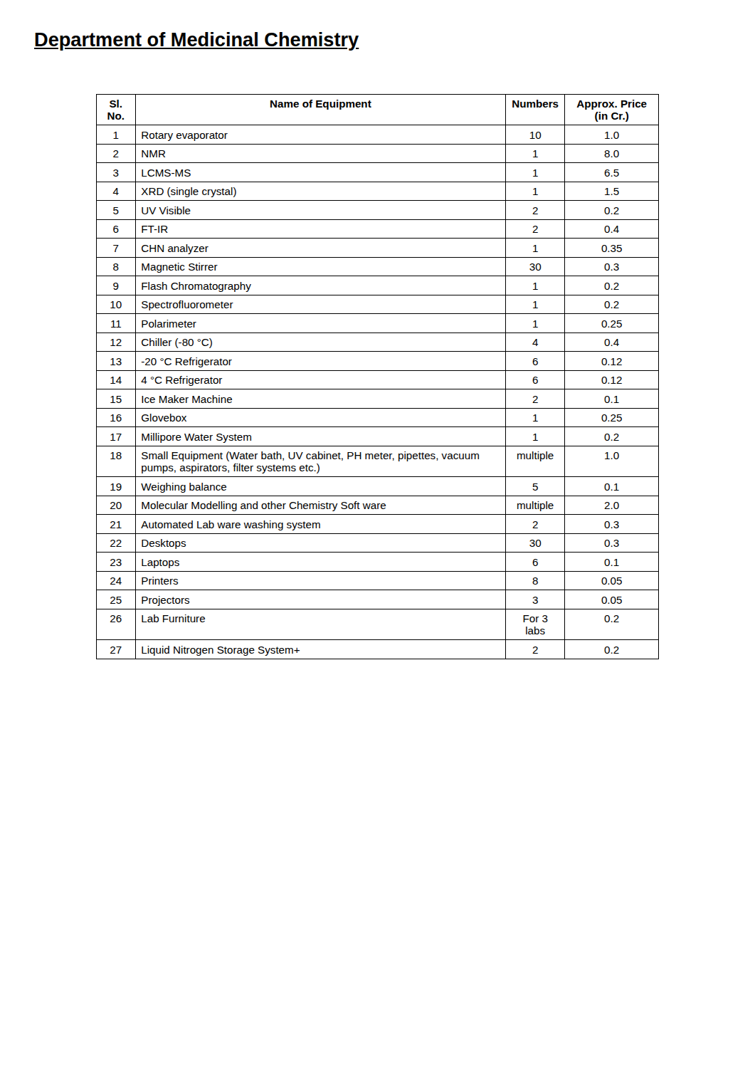Department of Medicinal Chemistry
| Sl. No. | Name of Equipment | Numbers | Approx. Price (in Cr.) |
| --- | --- | --- | --- |
| 1 | Rotary evaporator | 10 | 1.0 |
| 2 | NMR | 1 | 8.0 |
| 3 | LCMS-MS | 1 | 6.5 |
| 4 | XRD (single crystal) | 1 | 1.5 |
| 5 | UV Visible | 2 | 0.2 |
| 6 | FT-IR | 2 | 0.4 |
| 7 | CHN analyzer | 1 | 0.35 |
| 8 | Magnetic Stirrer | 30 | 0.3 |
| 9 | Flash Chromatography | 1 | 0.2 |
| 10 | Spectrofluorometer | 1 | 0.2 |
| 11 | Polarimeter | 1 | 0.25 |
| 12 | Chiller (-80 °C) | 4 | 0.4 |
| 13 | -20 °C Refrigerator | 6 | 0.12 |
| 14 | 4 °C Refrigerator | 6 | 0.12 |
| 15 | Ice Maker Machine | 2 | 0.1 |
| 16 | Glovebox | 1 | 0.25 |
| 17 | Millipore Water System | 1 | 0.2 |
| 18 | Small Equipment (Water bath, UV cabinet, PH meter, pipettes, vacuum pumps, aspirators, filter systems etc.) | multiple | 1.0 |
| 19 | Weighing balance | 5 | 0.1 |
| 20 | Molecular Modelling and other Chemistry Soft ware | multiple | 2.0 |
| 21 | Automated Lab ware washing system | 2 | 0.3 |
| 22 | Desktops | 30 | 0.3 |
| 23 | Laptops | 6 | 0.1 |
| 24 | Printers | 8 | 0.05 |
| 25 | Projectors | 3 | 0.05 |
| 26 | Lab Furniture | For 3 labs | 0.2 |
| 27 | Liquid Nitrogen Storage System+ | 2 | 0.2 |